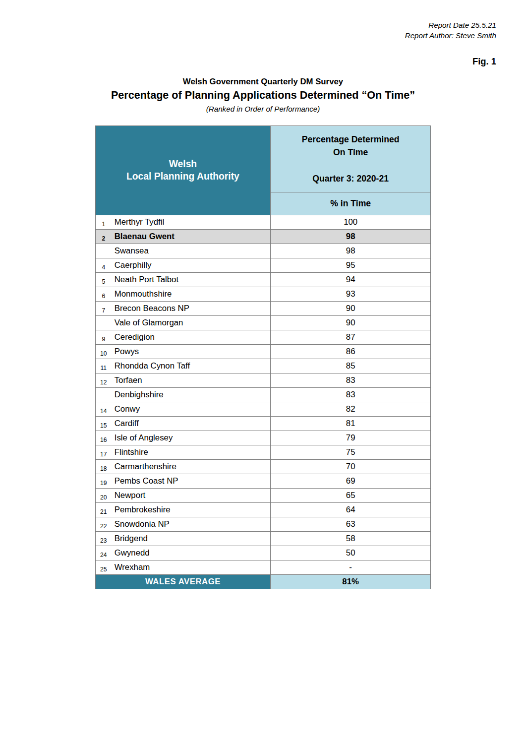Report Date 25.5.21
Report Author: Steve Smith
Fig. 1
Welsh Government Quarterly DM Survey
Percentage of Planning Applications Determined “On Time”
(Ranked in Order of Performance)
| Welsh Local Planning Authority | Percentage Determined On Time Quarter 3: 2020-21 |
| --- | --- |
| % in Time |
| 1 | Merthyr Tydfil | 100 |
| 2 | Blaenau Gwent | 98 |
| | Swansea | 98 |
| 4 | Caerphilly | 95 |
| 5 | Neath Port Talbot | 94 |
| 6 | Monmouthshire | 93 |
| 7 | Brecon Beacons NP | 90 |
| | Vale of Glamorgan | 90 |
| 9 | Ceredigion | 87 |
| 10 | Powys | 86 |
| 11 | Rhondda Cynon Taff | 85 |
| 12 | Torfaen | 83 |
| | Denbighshire | 83 |
| 14 | Conwy | 82 |
| 15 | Cardiff | 81 |
| 16 | Isle of Anglesey | 79 |
| 17 | Flintshire | 75 |
| 18 | Carmarthenshire | 70 |
| 19 | Pembs Coast NP | 69 |
| 20 | Newport | 65 |
| 21 | Pembrokeshire | 64 |
| 22 | Snowdonia NP | 63 |
| 23 | Bridgend | 58 |
| 24 | Gwynedd | 50 |
| 25 | Wrexham | - |
| WALES AVERAGE | 81% |